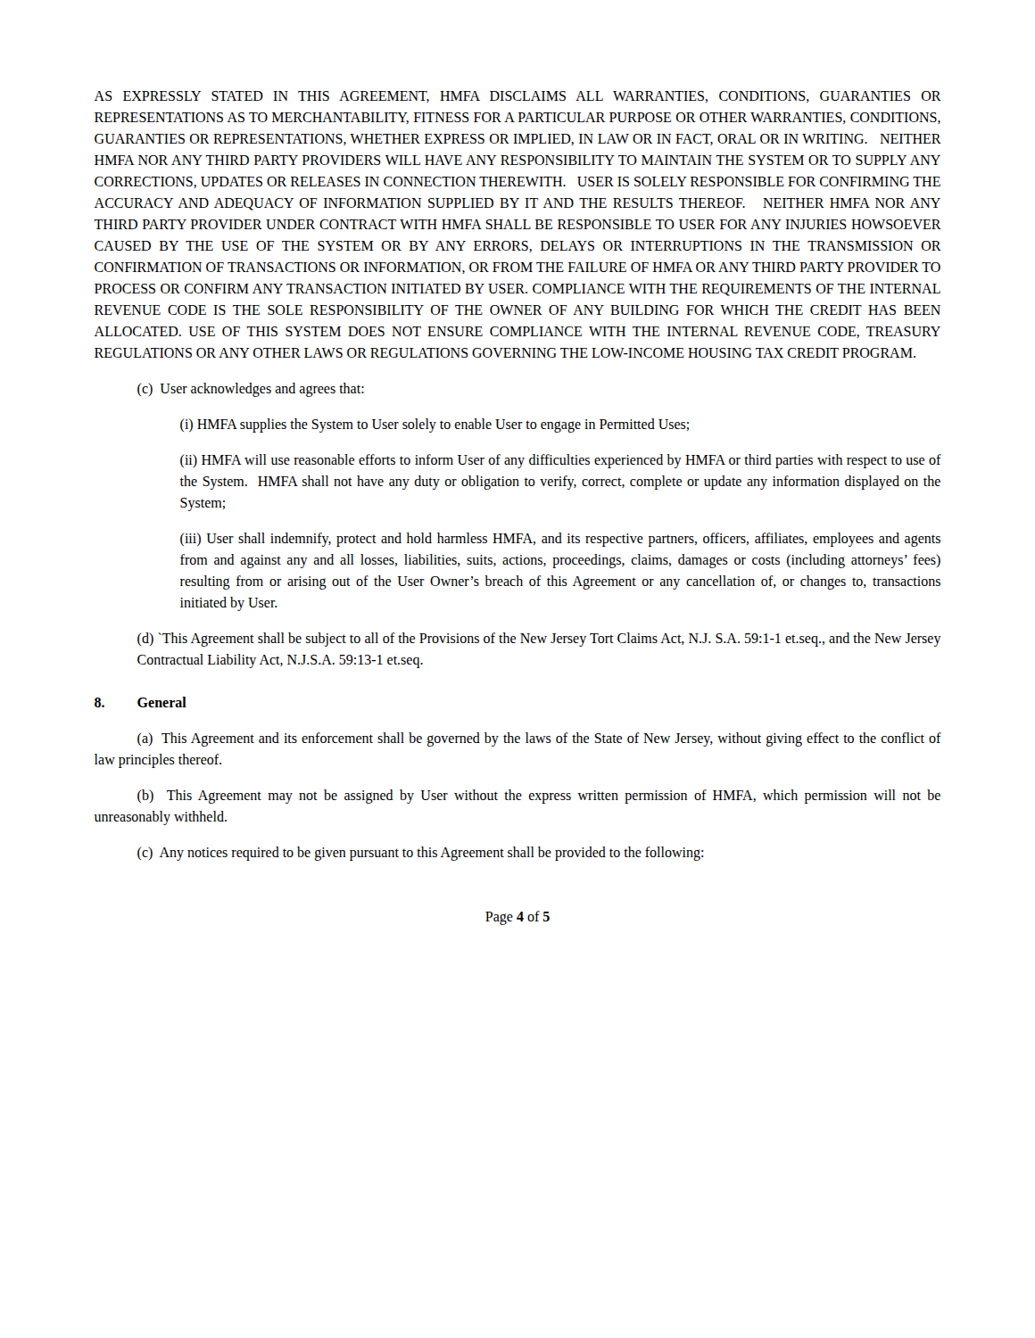AS EXPRESSLY STATED IN THIS AGREEMENT, HMFA DISCLAIMS ALL WARRANTIES, CONDITIONS, GUARANTIES OR REPRESENTATIONS AS TO MERCHANTABILITY, FITNESS FOR A PARTICULAR PURPOSE OR OTHER WARRANTIES, CONDITIONS, GUARANTIES OR REPRESENTATIONS, WHETHER EXPRESS OR IMPLIED, IN LAW OR IN FACT, ORAL OR IN WRITING. NEITHER HMFA NOR ANY THIRD PARTY PROVIDERS WILL HAVE ANY RESPONSIBILITY TO MAINTAIN THE SYSTEM OR TO SUPPLY ANY CORRECTIONS, UPDATES OR RELEASES IN CONNECTION THEREWITH. USER IS SOLELY RESPONSIBLE FOR CONFIRMING THE ACCURACY AND ADEQUACY OF INFORMATION SUPPLIED BY IT AND THE RESULTS THEREOF. NEITHER HMFA NOR ANY THIRD PARTY PROVIDER UNDER CONTRACT WITH HMFA SHALL BE RESPONSIBLE TO USER FOR ANY INJURIES HOWSOEVER CAUSED BY THE USE OF THE SYSTEM OR BY ANY ERRORS, DELAYS OR INTERRUPTIONS IN THE TRANSMISSION OR CONFIRMATION OF TRANSACTIONS OR INFORMATION, OR FROM THE FAILURE OF HMFA OR ANY THIRD PARTY PROVIDER TO PROCESS OR CONFIRM ANY TRANSACTION INITIATED BY USER. COMPLIANCE WITH THE REQUIREMENTS OF THE INTERNAL REVENUE CODE IS THE SOLE RESPONSIBILITY OF THE OWNER OF ANY BUILDING FOR WHICH THE CREDIT HAS BEEN ALLOCATED. USE OF THIS SYSTEM DOES NOT ENSURE COMPLIANCE WITH THE INTERNAL REVENUE CODE, TREASURY REGULATIONS OR ANY OTHER LAWS OR REGULATIONS GOVERNING THE LOW-INCOME HOUSING TAX CREDIT PROGRAM.
(c) User acknowledges and agrees that:
(i) HMFA supplies the System to User solely to enable User to engage in Permitted Uses;
(ii) HMFA will use reasonable efforts to inform User of any difficulties experienced by HMFA or third parties with respect to use of the System. HMFA shall not have any duty or obligation to verify, correct, complete or update any information displayed on the System;
(iii) User shall indemnify, protect and hold harmless HMFA, and its respective partners, officers, affiliates, employees and agents from and against any and all losses, liabilities, suits, actions, proceedings, claims, damages or costs (including attorneys’ fees) resulting from or arising out of the User Owner’s breach of this Agreement or any cancellation of, or changes to, transactions initiated by User.
(d) `This Agreement shall be subject to all of the Provisions of the New Jersey Tort Claims Act, N.J. S.A. 59:1-1 et.seq., and the New Jersey Contractual Liability Act, N.J.S.A. 59:13-1 et.seq.
8. General
(a) This Agreement and its enforcement shall be governed by the laws of the State of New Jersey, without giving effect to the conflict of law principles thereof.
(b) This Agreement may not be assigned by User without the express written permission of HMFA, which permission will not be unreasonably withheld.
(c) Any notices required to be given pursuant to this Agreement shall be provided to the following:
Page 4 of 5